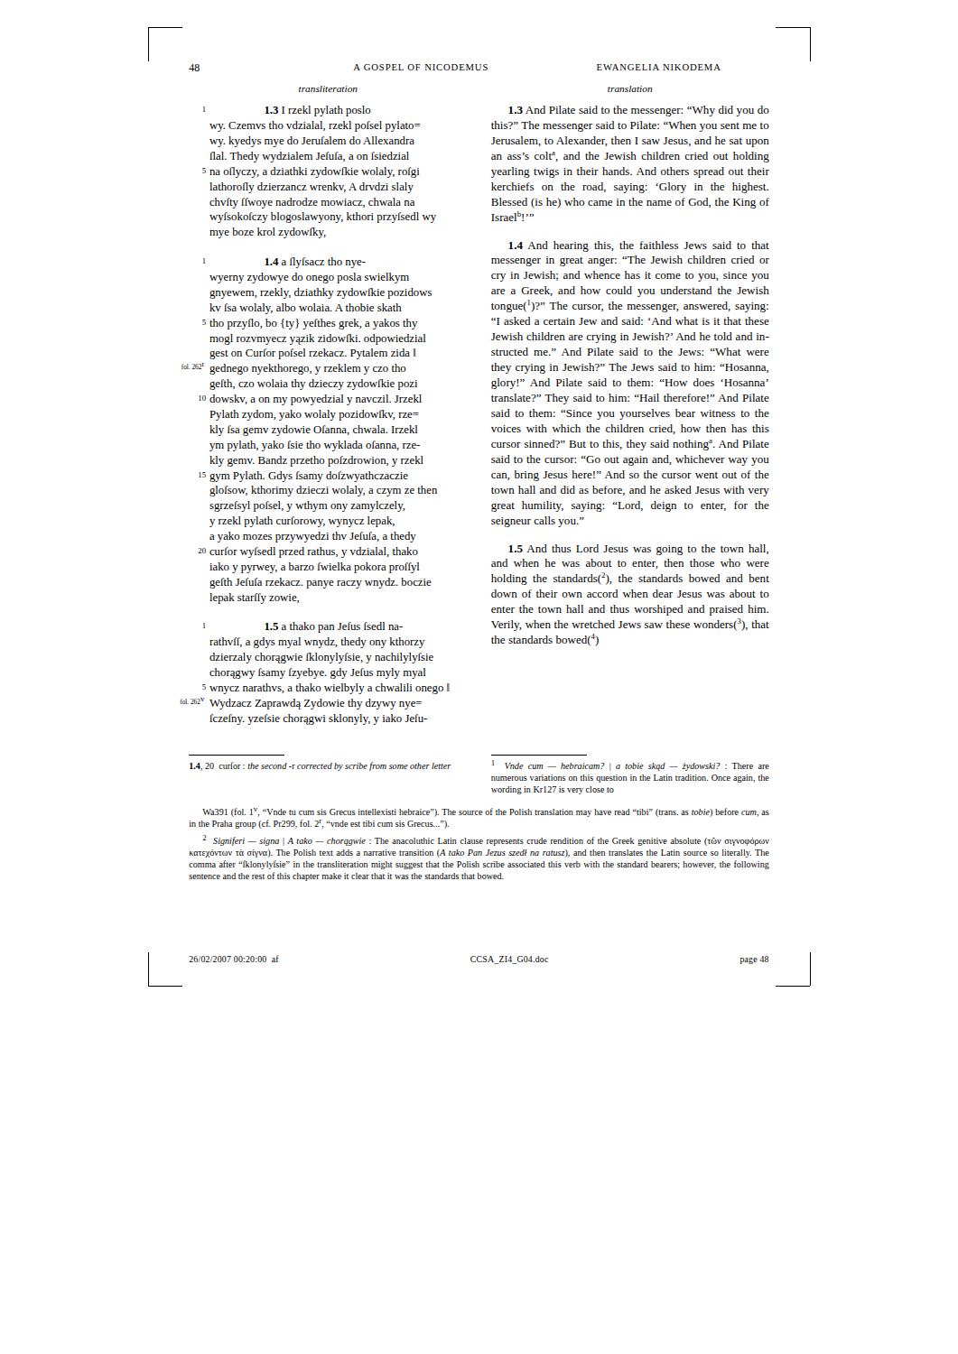48
A Gospel of Nicodemus
Ewangelia Nikodema
transliteration
1 1.3 I rzekl pylath poslo
wy. Czemvs tho vdzialal, rzekl poſsel pylato=
wy. kyedys mye do Jeruſalem do Allexandra
ſlal. Thedy wydzialem Jeſuſa, a on ſsiedzial
5na oſlyczy, a dziathki zydowſkie wolaly, roſgi
lathoroſly dzierzancz wrenkv, A drvdzi slaly
chvſty ſſwoye nadrodze mowiacz, chwala na
wyſsokoſczy blogoslawyony, kthori przyſsedl wy
mye boze krol zydowſky,
1 1.4 a ſlyſsacz tho nye-
wyerny zydowye do onego posla swielkym
gnyewem, rzekly, dziathky zydowſkie pozidows
kv ſsa wolaly, albo wolaia. A thobie skath
5tho przyſlo, bo {ty} yeſthes grek, a yakos thy
mogl rozvmyecz yązik zidowſki. odpowiedzial
gest on Curſor poſsel rzekacz. Pytalem zida ‖
fol. 262rgednego nyekthorego, y rzeklem y czo tho
geſth, czo wolaia thy dzieczy zydowſkie pozi
10dowskv, a on my powyedzial y navczil. Jrzekl
Pylath zydom, yako wolaly pozidowſkv, rze=
kly ſsa gemv zydowie Oſanna, chwala. Irzekl
ym pylath, yako ſsie tho wyklada oſanna, rze-
kly gemv. Bandz przetho poſzdrowion, y rzekl
15gym Pylath. Gdys ſsamy doſzwyathczaczie
gloſsow, kthorimy dzieczi wolaly, a czym ze then
sgrzeſsyl poſsel, y wthym ony zamylczely,
y rzekl pylath curſorowy, wynycz lepak,
a yako mozes przywyedzi thv Jeſuſa, a thedy
20curſor wyſsedl przed rathus, y vdzialal, thako
iako y pyrwey, a barzo ſwielka pokora proſſyl
geſth Jeſuſa rzekacz. panye raczy wnydz. boczie
lepak starſſy zowie,
1 1.5 a thako pan Jeſus ſsedl na-
rathvſſ, a gdys myal wnydz, thedy ony kthorzy
dzierzaly chorągwie ſklonylyſsie, y nachilylyſsie
chorągwy ſsamy ſzyebye. gdy Jeſus myly myal
5wnycz narathvs, a thako wielbyly a chwalili onego ‖
fol. 262v Wydzacz Zaprawdą Zydowie thy dzywy nye=
ſczeſny. yzeſsie chorągwi sklonyly, y iako Jeſu-
translation
1.3 And Pilate said to the messenger: “Why did you do this?” The messenger said to Pilate: “When you sent me to Jerusalem, to Alexander, then I saw Jesus, and he sat upon an ass’s colta, and the Jewish children cried out holding yearling twigs in their hands. And others spread out their kerchiefs on the road, saying: ‘Glory in the highest. Blessed (is he) who came in the name of God, the King of Israelb!’”
1.4 And hearing this, the faithless Jews said to that messenger in great anger: “The Jewish children cried or cry in Jewish; and whence has it come to you, since you are a Greek, and how could you understand the Jewish tongue(1)?” The cursor, the messenger, answered, saying: “I asked a certain Jew and said: ‘And what is it that these Jewish children are crying in Jewish?’ And he told and instructed me.” And Pilate said to the Jews: “What were they crying in Jewish?” The Jews said to him: “Hosanna, glory!” And Pilate said to them: “How does ‘Hosanna’ translate?” They said to him: “Hail therefore!” And Pilate said to them: “Since you yourselves bear witness to the voices with which the children cried, how then has this cursor sinned?” But to this, they said nothinga. And Pilate said to the cursor: “Go out again and, whichever way you can, bring Jesus here!” And so the cursor went out of the town hall and did as before, and he asked Jesus with very great humility, saying: “Lord, deign to enter, for the seigneur calls you.”
1.5 And thus Lord Jesus was going to the town hall, and when he was about to enter, then those who were holding the standards(2), the standards bowed and bent down of their own accord when dear Jesus was about to enter the town hall and thus worshiped and praised him. Verily, when the wretched Jews saw these wonders(3), that the standards bowed(4)
1.4, 20 curſor : the second -r corrected by scribe from some other letter
1 Vnde cum — hebraicam? | a tobie skąd — żydowski? : There are numerous variations on this question in the Latin tradition. Once again, the wording in Kr127 is very close to
Wa391 (fol. 1v, “Vnde tu cum sis Grecus intellexisti hebraice”). The source of the Polish translation may have read “tibi” (trans. as tobie) before cum, as in the Praha group (cf. Pr299, fol. 2r, “vnde est tibi cum sis Grecus...”).
2 Signiferi — signa | A tako — chorągwie : The anacoluthic Latin clause represents crude rendition of the Greek genitive absolute (τῶν σιγνοφόρων κατεχόντων τὰ σίγνα). The Polish text adds a narrative transition (A tako Pan Jezus szedł na ratusz), and then translates the Latin source so literally. The comma after “ſklonylyſsie” in the transliteration might suggest that the Polish scribe associated this verb with the standard bearers; however, the following sentence and the rest of this chapter make it clear that it was the standards that bowed.
26/02/2007 00:20:00 af CCSA_ZI4_G04.doc page 48